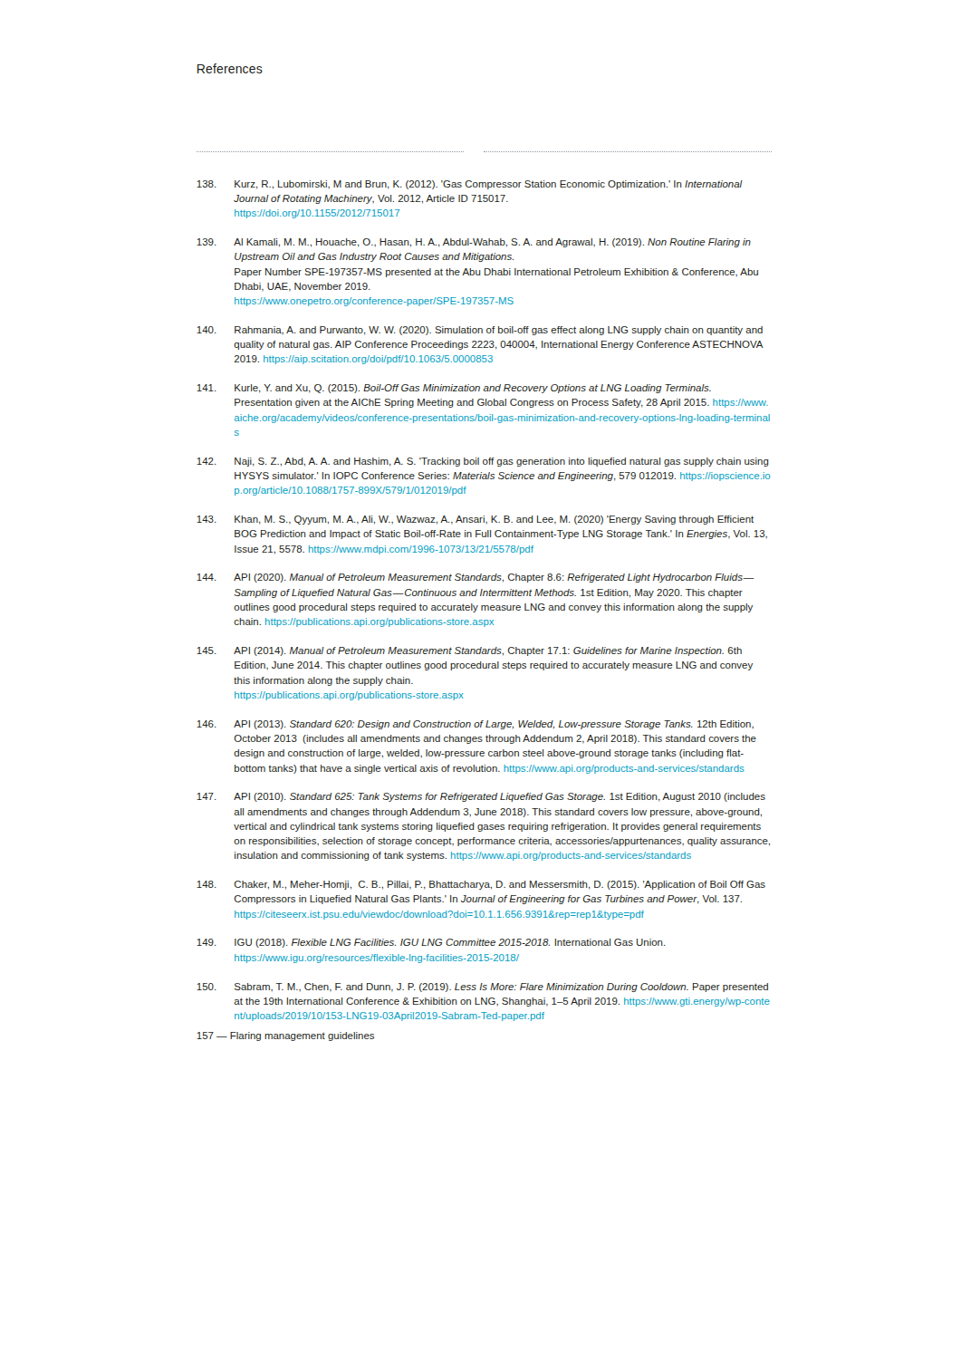References
Kurz, R., Lubomirski, M and Brun, K. (2012). 'Gas Compressor Station Economic Optimization.' In International Journal of Rotating Machinery, Vol. 2012, Article ID 715017.
https://doi.org/10.1155/2012/715017
Al Kamali, M. M., Houache, O., Hasan, H. A., Abdul-Wahab, S. A. and Agrawal, H. (2019). Non Routine Flaring in Upstream Oil and Gas Industry Root Causes and Mitigations.
Paper Number SPE-197357-MS presented at the Abu Dhabi International Petroleum Exhibition & Conference, Abu Dhabi, UAE, November 2019.
https://www.onepetro.org/conference-paper/SPE-197357-MS
Rahmania, A. and Purwanto, W. W. (2020). Simulation of boil-off gas effect along LNG supply chain on quantity and quality of natural gas. AIP Conference Proceedings 2223, 040004, International Energy Conference ASTECHNOVA 2019. https://aip.scitation.org/doi/pdf/10.1063/5.0000853
Kurle, Y. and Xu, Q. (2015). Boil-Off Gas Minimization and Recovery Options at LNG Loading Terminals. Presentation given at the AIChE Spring Meeting and Global Congress on Process Safety, 28 April 2015. https://www.aiche.org/academy/videos/conference-presentations/boil-gas-minimization-and-recovery-options-lng-loading-terminals
Naji, S. Z., Abd, A. A. and Hashim, A. S. 'Tracking boil off gas generation into liquefied natural gas supply chain using HYSYS simulator.' In IOPC Conference Series: Materials Science and Engineering, 579 012019. https://iopscience.iop.org/article/10.1088/1757-899X/579/1/012019/pdf
Khan, M. S., Qyyum, M. A., Ali, W., Wazwaz, A., Ansari, K. B. and Lee, M. (2020) 'Energy Saving through Efficient BOG Prediction and Impact of Static Boil-off-Rate in Full Containment-Type LNG Storage Tank.' In Energies, Vol. 13, Issue 21, 5578. https://www.mdpi.com/1996-1073/13/21/5578/pdf
API (2020). Manual of Petroleum Measurement Standards, Chapter 8.6: Refrigerated Light Hydrocarbon Fluids — Sampling of Liquefied Natural Gas — Continuous and Intermittent Methods. 1st Edition, May 2020. This chapter outlines good procedural steps required to accurately measure LNG and convey this information along the supply chain. https://publications.api.org/publications-store.aspx
API (2014). Manual of Petroleum Measurement Standards, Chapter 17.1: Guidelines for Marine Inspection. 6th Edition, June 2014. This chapter outlines good procedural steps required to accurately measure LNG and convey this information along the supply chain.
https://publications.api.org/publications-store.aspx
API (2013). Standard 620: Design and Construction of Large, Welded, Low-pressure Storage Tanks. 12th Edition, October 2013 (includes all amendments and changes through Addendum 2, April 2018). This standard covers the design and construction of large, welded, low-pressure carbon steel above-ground storage tanks (including flat-bottom tanks) that have a single vertical axis of revolution. https://www.api.org/products-and-services/standards
API (2010). Standard 625: Tank Systems for Refrigerated Liquefied Gas Storage. 1st Edition, August 2010 (includes all amendments and changes through Addendum 3, June 2018). This standard covers low pressure, above-ground, vertical and cylindrical tank systems storing liquefied gases requiring refrigeration. It provides general requirements on responsibilities, selection of storage concept, performance criteria, accessories/appurtenances, quality assurance, insulation and commissioning of tank systems. https://www.api.org/products-and-services/standards
Chaker, M., Meher-Homji, C. B., Pillai, P., Bhattacharya, D. and Messersmith, D. (2015). 'Application of Boil Off Gas Compressors in Liquefied Natural Gas Plants.' In Journal of Engineering for Gas Turbines and Power, Vol. 137.
https://citeseerx.ist.psu.edu/viewdoc/download?doi=10.1.1.656.9391&rep=rep1&type=pdf
IGU (2018). Flexible LNG Facilities. IGU LNG Committee 2015-2018. International Gas Union.
https://www.igu.org/resources/flexible-lng-facilities-2015-2018/
Sabram, T. M., Chen, F. and Dunn, J. P. (2019). Less Is More: Flare Minimization During Cooldown. Paper presented at the 19th International Conference & Exhibition on LNG, Shanghai, 1–5 April 2019. https://www.gti.energy/wp-content/uploads/2019/10/153-LNG19-03April2019-Sabram-Ted-paper.pdf
157 — Flaring management guidelines